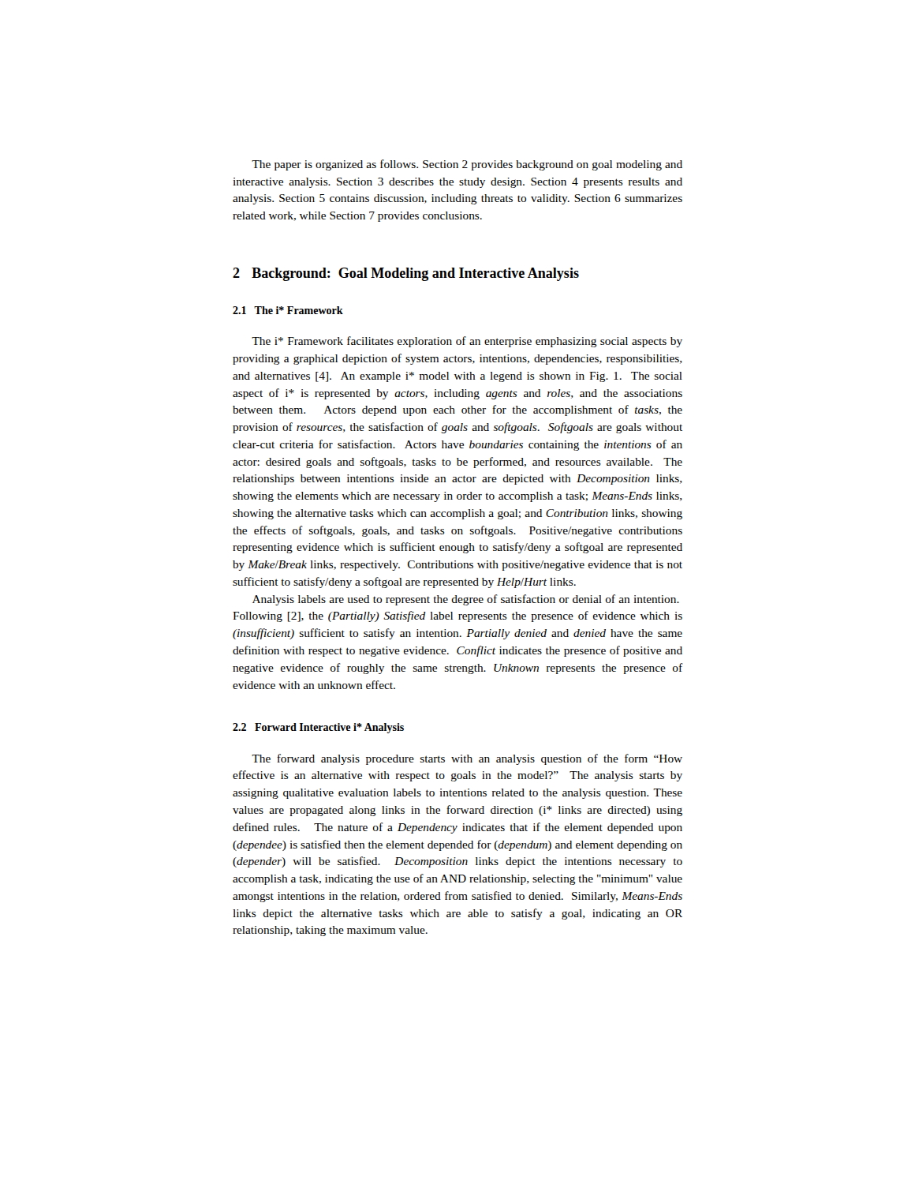The paper is organized as follows. Section 2 provides background on goal modeling and interactive analysis. Section 3 describes the study design. Section 4 presents results and analysis. Section 5 contains discussion, including threats to validity. Section 6 summarizes related work, while Section 7 provides conclusions.
2 Background: Goal Modeling and Interactive Analysis
2.1 The i* Framework
The i* Framework facilitates exploration of an enterprise emphasizing social aspects by providing a graphical depiction of system actors, intentions, dependencies, responsibilities, and alternatives [4]. An example i* model with a legend is shown in Fig. 1. The social aspect of i* is represented by actors, including agents and roles, and the associations between them. Actors depend upon each other for the accomplishment of tasks, the provision of resources, the satisfaction of goals and softgoals. Softgoals are goals without clear-cut criteria for satisfaction. Actors have boundaries containing the intentions of an actor: desired goals and softgoals, tasks to be performed, and resources available. The relationships between intentions inside an actor are depicted with Decomposition links, showing the elements which are necessary in order to accomplish a task; Means-Ends links, showing the alternative tasks which can accomplish a goal; and Contribution links, showing the effects of softgoals, goals, and tasks on softgoals. Positive/negative contributions representing evidence which is sufficient enough to satisfy/deny a softgoal are represented by Make/Break links, respectively. Contributions with positive/negative evidence that is not sufficient to satisfy/deny a softgoal are represented by Help/Hurt links.
Analysis labels are used to represent the degree of satisfaction or denial of an intention. Following [2], the (Partially) Satisfied label represents the presence of evidence which is (insufficient) sufficient to satisfy an intention. Partially denied and denied have the same definition with respect to negative evidence. Conflict indicates the presence of positive and negative evidence of roughly the same strength. Unknown represents the presence of evidence with an unknown effect.
2.2 Forward Interactive i* Analysis
The forward analysis procedure starts with an analysis question of the form “How effective is an alternative with respect to goals in the model?” The analysis starts by assigning qualitative evaluation labels to intentions related to the analysis question. These values are propagated along links in the forward direction (i* links are directed) using defined rules. The nature of a Dependency indicates that if the element depended upon (dependee) is satisfied then the element depended for (dependum) and element depending on (depender) will be satisfied. Decomposition links depict the intentions necessary to accomplish a task, indicating the use of an AND relationship, selecting the "minimum" value amongst intentions in the relation, ordered from satisfied to denied. Similarly, Means-Ends links depict the alternative tasks which are able to satisfy a goal, indicating an OR relationship, taking the maximum value.